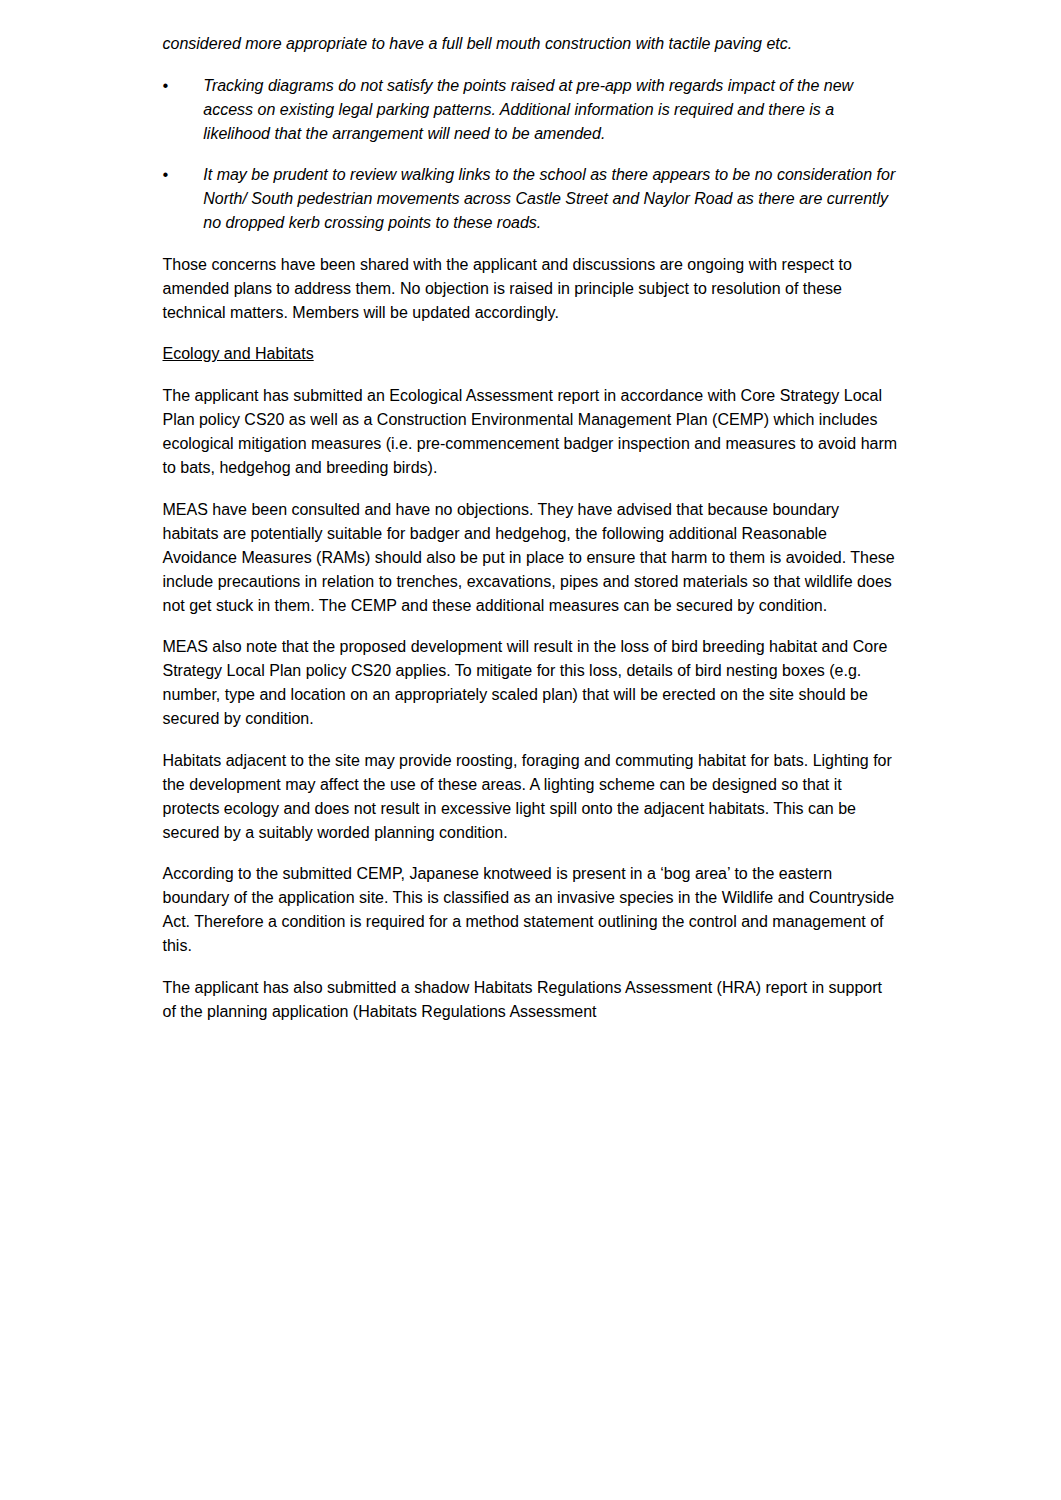considered more appropriate to have a full bell mouth construction with tactile paving etc.
• Tracking diagrams do not satisfy the points raised at pre-app with regards impact of the new access on existing legal parking patterns. Additional information is required and there is a likelihood that the arrangement will need to be amended.
• It may be prudent to review walking links to the school as there appears to be no consideration for North/ South pedestrian movements across Castle Street and Naylor Road as there are currently no dropped kerb crossing points to these roads.
Those concerns have been shared with the applicant and discussions are ongoing with respect to amended plans to address them. No objection is raised in principle subject to resolution of these technical matters. Members will be updated accordingly.
Ecology and Habitats
The applicant has submitted an Ecological Assessment report in accordance with Core Strategy Local Plan policy CS20 as well as a Construction Environmental Management Plan (CEMP) which includes ecological mitigation measures (i.e. pre-commencement badger inspection and measures to avoid harm to bats, hedgehog and breeding birds).
MEAS have been consulted and have no objections. They have advised that because boundary habitats are potentially suitable for badger and hedgehog, the following additional Reasonable Avoidance Measures (RAMs) should also be put in place to ensure that harm to them is avoided. These include precautions in relation to trenches, excavations, pipes and stored materials so that wildlife does not get stuck in them. The CEMP and these additional measures can be secured by condition.
MEAS also note that the proposed development will result in the loss of bird breeding habitat and Core Strategy Local Plan policy CS20 applies. To mitigate for this loss, details of bird nesting boxes (e.g. number, type and location on an appropriately scaled plan) that will be erected on the site should be secured by condition.
Habitats adjacent to the site may provide roosting, foraging and commuting habitat for bats. Lighting for the development may affect the use of these areas. A lighting scheme can be designed so that it protects ecology and does not result in excessive light spill onto the adjacent habitats. This can be secured by a suitably worded planning condition.
According to the submitted CEMP, Japanese knotweed is present in a ‘bog area’ to the eastern boundary of the application site. This is classified as an invasive species in the Wildlife and Countryside Act. Therefore a condition is required for a method statement outlining the control and management of this.
The applicant has also submitted a shadow Habitats Regulations Assessment (HRA) report in support of the planning application (Habitats Regulations Assessment